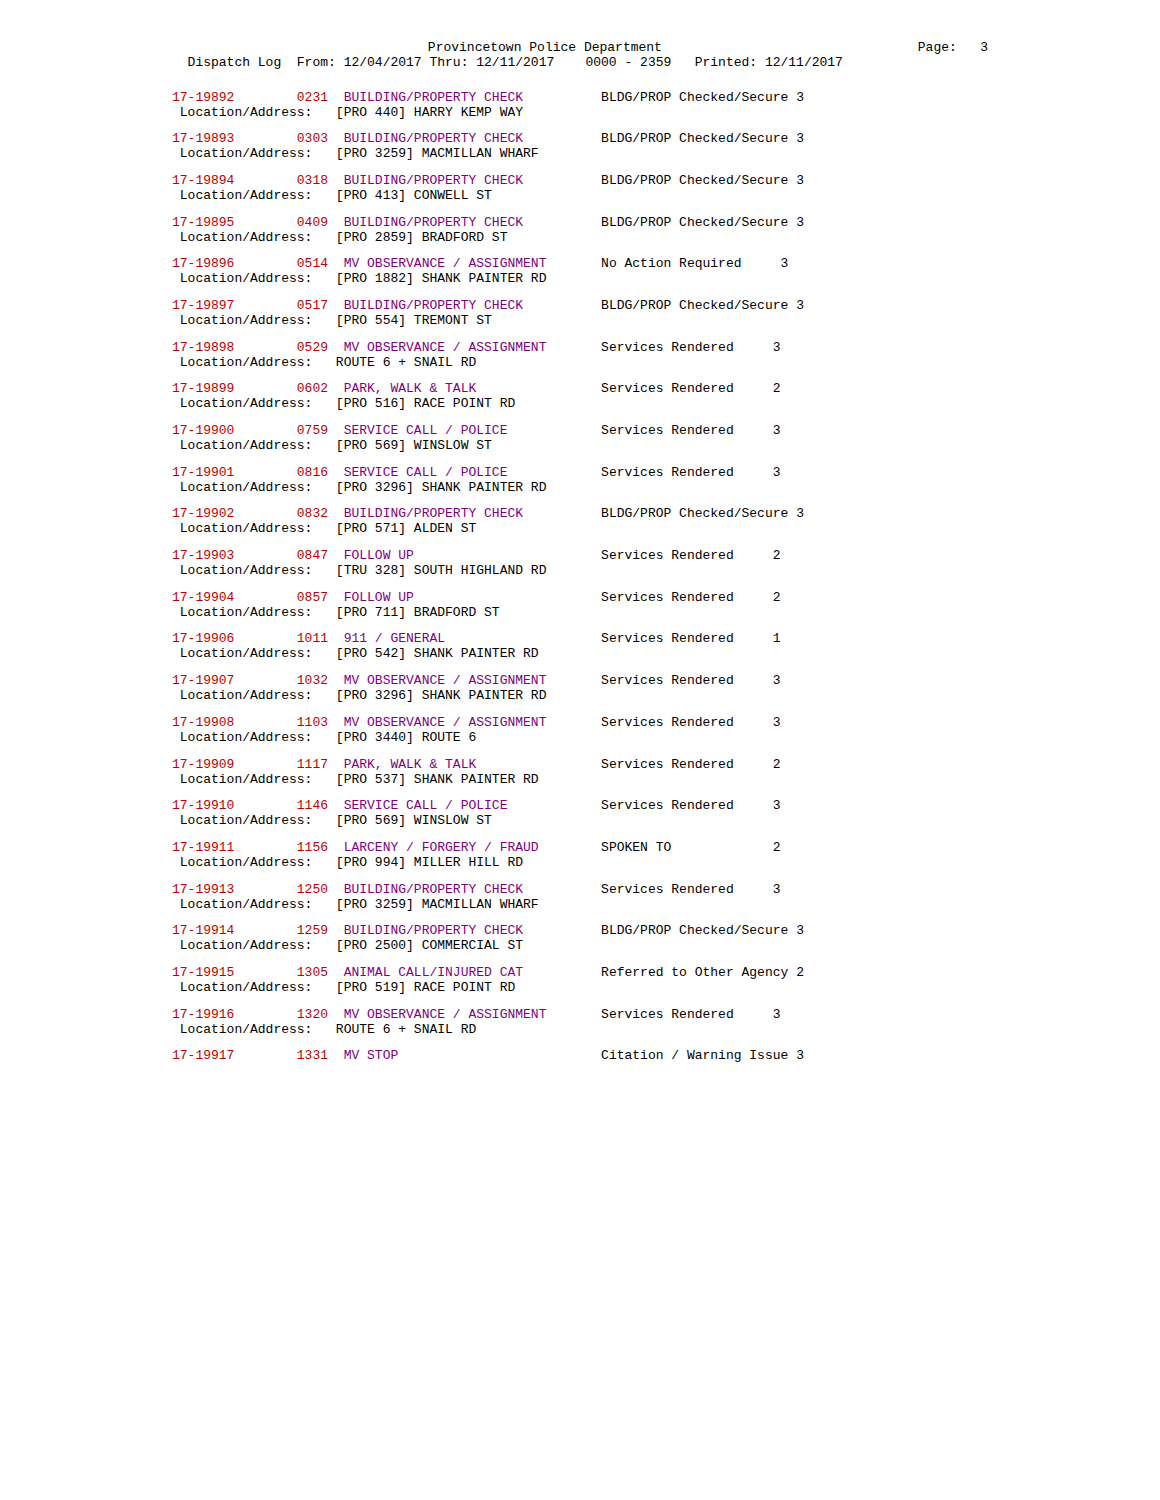Provincetown Police Department Page: 3
Dispatch Log From: 12/04/2017 Thru: 12/11/2017 0000 - 2359 Printed: 12/11/2017
17-19892 0231 BUILDING/PROPERTY CHECK BLDG/PROP Checked/Secure 3
Location/Address: [PRO 440] HARRY KEMP WAY
17-19893 0303 BUILDING/PROPERTY CHECK BLDG/PROP Checked/Secure 3
Location/Address: [PRO 3259] MACMILLAN WHARF
17-19894 0318 BUILDING/PROPERTY CHECK BLDG/PROP Checked/Secure 3
Location/Address: [PRO 413] CONWELL ST
17-19895 0409 BUILDING/PROPERTY CHECK BLDG/PROP Checked/Secure 3
Location/Address: [PRO 2859] BRADFORD ST
17-19896 0514 MV OBSERVANCE / ASSIGNMENT No Action Required 3
Location/Address: [PRO 1882] SHANK PAINTER RD
17-19897 0517 BUILDING/PROPERTY CHECK BLDG/PROP Checked/Secure 3
Location/Address: [PRO 554] TREMONT ST
17-19898 0529 MV OBSERVANCE / ASSIGNMENT Services Rendered 3
Location/Address: ROUTE 6 + SNAIL RD
17-19899 0602 PARK, WALK & TALK Services Rendered 2
Location/Address: [PRO 516] RACE POINT RD
17-19900 0759 SERVICE CALL / POLICE Services Rendered 3
Location/Address: [PRO 569] WINSLOW ST
17-19901 0816 SERVICE CALL / POLICE Services Rendered 3
Location/Address: [PRO 3296] SHANK PAINTER RD
17-19902 0832 BUILDING/PROPERTY CHECK BLDG/PROP Checked/Secure 3
Location/Address: [PRO 571] ALDEN ST
17-19903 0847 FOLLOW UP Services Rendered 2
Location/Address: [TRU 328] SOUTH HIGHLAND RD
17-19904 0857 FOLLOW UP Services Rendered 2
Location/Address: [PRO 711] BRADFORD ST
17-19906 1011 911 / GENERAL Services Rendered 1
Location/Address: [PRO 542] SHANK PAINTER RD
17-19907 1032 MV OBSERVANCE / ASSIGNMENT Services Rendered 3
Location/Address: [PRO 3296] SHANK PAINTER RD
17-19908 1103 MV OBSERVANCE / ASSIGNMENT Services Rendered 3
Location/Address: [PRO 3440] ROUTE 6
17-19909 1117 PARK, WALK & TALK Services Rendered 2
Location/Address: [PRO 537] SHANK PAINTER RD
17-19910 1146 SERVICE CALL / POLICE Services Rendered 3
Location/Address: [PRO 569] WINSLOW ST
17-19911 1156 LARCENY / FORGERY / FRAUD SPOKEN TO 2
Location/Address: [PRO 994] MILLER HILL RD
17-19913 1250 BUILDING/PROPERTY CHECK Services Rendered 3
Location/Address: [PRO 3259] MACMILLAN WHARF
17-19914 1259 BUILDING/PROPERTY CHECK BLDG/PROP Checked/Secure 3
Location/Address: [PRO 2500] COMMERCIAL ST
17-19915 1305 ANIMAL CALL/INJURED CAT Referred to Other Agency 2
Location/Address: [PRO 519] RACE POINT RD
17-19916 1320 MV OBSERVANCE / ASSIGNMENT Services Rendered 3
Location/Address: ROUTE 6 + SNAIL RD
17-19917 1331 MV STOP Citation / Warning Issue 3